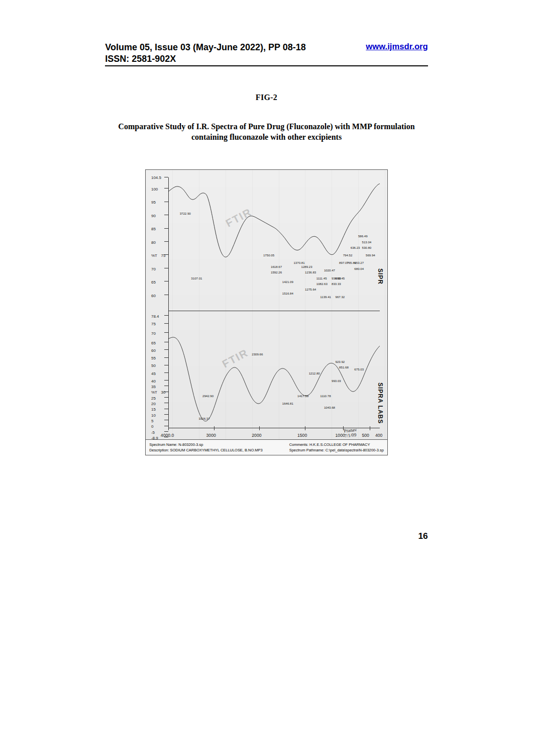Volume 05, Issue 03 (May-June 2022), PP 08-18
ISSN: 2581-902X
www.ijmsdr.org
FIG-2
Comparative Study of I.R. Spectra of Pure Drug (Fluconazole) with MMP formulation containing fluconazole with other excipients
104.5
100
95
90
85
80
%T
75
70
65
60
78.4
75
70
65
60
55
50
45
40
35
%T
30
25
20
15
10
5
0
-5
-8.9
4000.0
3000
2000
1500
1000
500
400
cm-1
FTIR
FTIR
SIPR
SIPRA LABS
3722.90
3107.01
1750.05
1618.67
1592.26
1421.09
1516.84
1370.81
1289.23
1236.83
1275.64
1111.45
1082.63
1139.41
1020.47
936.68
833.33
967.32
897.07
794.52
765.81
653.27
680.04
636.23
586.49
513.04
530.80
569.94
893.45
2942.90
3326.37
2309.66
1646.81
1417.59
1212.80
1110.78
1043.68
993.03
923.92
851.68
675.03
Pranav
7/1/09
Spectrum Name: N-803200-3.sp
Description: SODIUM CARBOXYMETHYL CELLULOSE, B.NO.MP3
Comments: H.K.E.S.COLLEGE OF PHARMACY
Spectrum Pathname: C:\pel_data\spectra\N-803200-3.sp
16